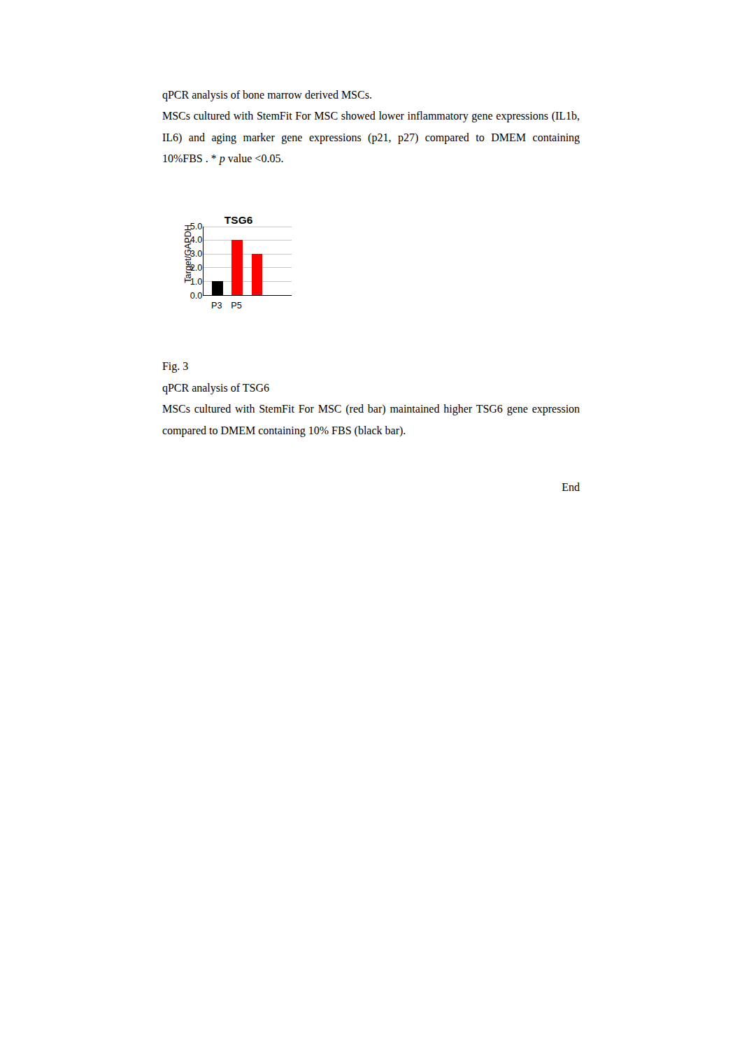qPCR analysis of bone marrow derived MSCs.
MSCs cultured with StemFit For MSC showed lower inflammatory gene expressions (IL1b, IL6) and aging marker gene expressions (p21, p27) compared to DMEM containing 10%FBS . * p value <0.05.
TSG6
Target/GAPDH
5.0
4.0
3.0
2.0
1.0
0.0
P3 P5
Fig. 3
qPCR analysis of TSG6
MSCs cultured with StemFit For MSC (red bar) maintained higher TSG6 gene expression compared to DMEM containing 10% FBS (black bar).
End